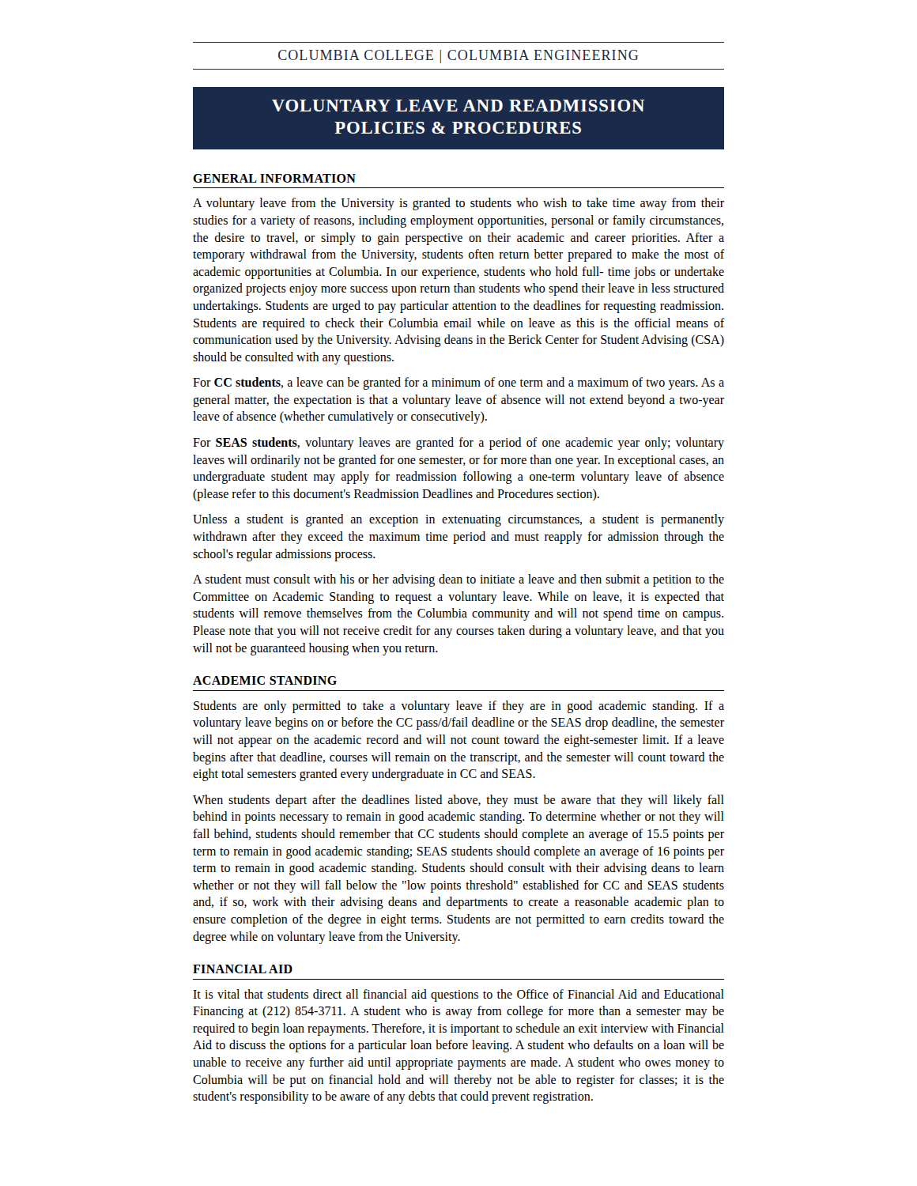COLUMBIA COLLEGE | COLUMBIA ENGINEERING
VOLUNTARY LEAVE AND READMISSION
POLICIES & PROCEDURES
GENERAL INFORMATION
A voluntary leave from the University is granted to students who wish to take time away from their studies for a variety of reasons, including employment opportunities, personal or family circumstances, the desire to travel, or simply to gain perspective on their academic and career priorities. After a temporary withdrawal from the University, students often return better prepared to make the most of academic opportunities at Columbia. In our experience, students who hold full- time jobs or undertake organized projects enjoy more success upon return than students who spend their leave in less structured undertakings. Students are urged to pay particular attention to the deadlines for requesting readmission. Students are required to check their Columbia email while on leave as this is the official means of communication used by the University. Advising deans in the Berick Center for Student Advising (CSA) should be consulted with any questions.
For CC students, a leave can be granted for a minimum of one term and a maximum of two years. As a general matter, the expectation is that a voluntary leave of absence will not extend beyond a two-year leave of absence (whether cumulatively or consecutively).
For SEAS students, voluntary leaves are granted for a period of one academic year only; voluntary leaves will ordinarily not be granted for one semester, or for more than one year. In exceptional cases, an undergraduate student may apply for readmission following a one-term voluntary leave of absence (please refer to this document's Readmission Deadlines and Procedures section).
Unless a student is granted an exception in extenuating circumstances, a student is permanently withdrawn after they exceed the maximum time period and must reapply for admission through the school's regular admissions process.
A student must consult with his or her advising dean to initiate a leave and then submit a petition to the Committee on Academic Standing to request a voluntary leave. While on leave, it is expected that students will remove themselves from the Columbia community and will not spend time on campus. Please note that you will not receive credit for any courses taken during a voluntary leave, and that you will not be guaranteed housing when you return.
ACADEMIC STANDING
Students are only permitted to take a voluntary leave if they are in good academic standing. If a voluntary leave begins on or before the CC pass/d/fail deadline or the SEAS drop deadline, the semester will not appear on the academic record and will not count toward the eight-semester limit. If a leave begins after that deadline, courses will remain on the transcript, and the semester will count toward the eight total semesters granted every undergraduate in CC and SEAS.
When students depart after the deadlines listed above, they must be aware that they will likely fall behind in points necessary to remain in good academic standing. To determine whether or not they will fall behind, students should remember that CC students should complete an average of 15.5 points per term to remain in good academic standing; SEAS students should complete an average of 16 points per term to remain in good academic standing. Students should consult with their advising deans to learn whether or not they will fall below the "low points threshold" established for CC and SEAS students and, if so, work with their advising deans and departments to create a reasonable academic plan to ensure completion of the degree in eight terms. Students are not permitted to earn credits toward the degree while on voluntary leave from the University.
FINANCIAL AID
It is vital that students direct all financial aid questions to the Office of Financial Aid and Educational Financing at (212) 854-3711. A student who is away from college for more than a semester may be required to begin loan repayments. Therefore, it is important to schedule an exit interview with Financial Aid to discuss the options for a particular loan before leaving. A student who defaults on a loan will be unable to receive any further aid until appropriate payments are made. A student who owes money to Columbia will be put on financial hold and will thereby not be able to register for classes; it is the student's responsibility to be aware of any debts that could prevent registration.